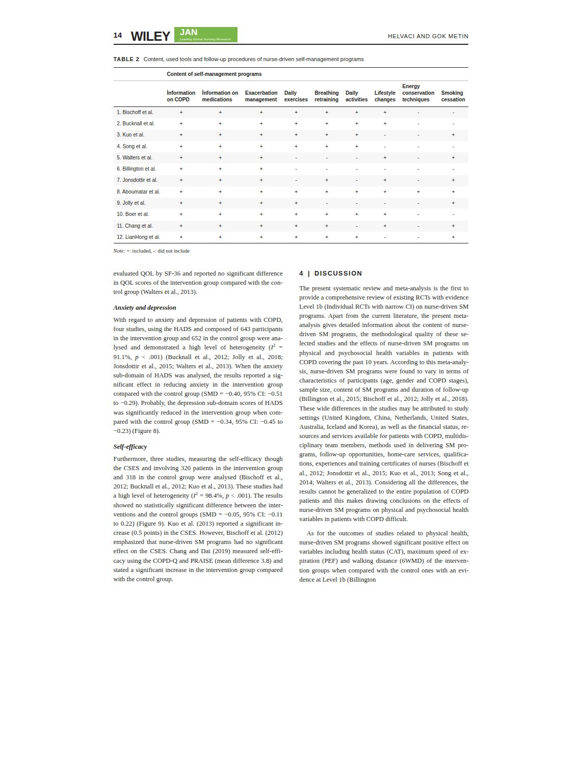14
WILEY JANLeading Global Nursing Research
Helvaci and Gok Metin
Table 2 Content, used tools and follow-up procedures of nurse-driven self-management programs
| | Content of self-management programs |
| --- | --- |
| | İnformation on COPD | İnformation on medications | Exacerbation management | Daily exercises | Breathing retraining | Daily activities | Lifestyle changes | Energy conservation techniques | Smoking cessation |
| 1. Bischoff et al. | + | + | + | + | + | + | + | - | - |
| 2. Bucknall et al. | + | + | + | + | + | + | + | - | - |
| 3. Kuo et al. | + | + | + | + | + | + | - | - | + |
| 4. Song et al. | + | + | + | + | + | + | - | - | - |
| 5. Walters et al. | + | + | + | - | - | - | + | - | + |
| 6. Billington et al. | + | + | + | - | - | - | - | - | - |
| 7. Jonsdottir et al. | + | + | + | - | + | - | + | - | + |
| 8. Aboumatar et al. | + | + | + | + | + | + | + | + | + |
| 9. Jolly et al. | + | + | + | + | - | - | - | - | + |
| 10. Boer et al. | + | + | + | + | + | + | + | - | - |
| 11. Chang et al. | + | + | + | + | + | - | + | - | + |
| 12. LianHong et al. | + | + | + | + | + | + | - | - | + |
Note: +: included, -: did not include
evaluated QOL by SF-36 and reported no significant difference in QOL scores of the intervention group compared with the control group (Walters et al., 2013).
Anxiety and depression
With regard to anxiety and depression of patients with COPD, four studies, using the HADS and composed of 643 participants in the intervention group and 652 in the control group were analysed and demonstrated a high level of heterogeneity (I2 = 91.1%, p < .001) (Bucknall et al., 2012; Jolly et al., 2018; Jonsdottir et al., 2015; Walters et al., 2013). When the anxiety sub-domain of HADS was analysed, the results reported a significant effect in reducing anxiety in the intervention group compared with the control group (SMD = −0.40, 95% CI: −0.51 to −0.29). Probably, the depression sub-domain scores of HADS was significantly reduced in the intervention group when compared with the control group (SMD = −0.34, 95% CI: −0.45 to −0.23) (Figure 8).
Self-efficacy
Furthermore, three studies, measuring the self-efficacy though the CSES and involving 320 patients in the intervention group and 318 in the control group were analysed (Bischoff et al., 2012; Bucknall et al., 2012; Kuo et al., 2013). These studies had a high level of heterogeneity (I2 = 98.4%, p < .001). The results showed no statistically significant difference between the interventions and the control groups (SMD = −0.05, 95% CI: −0.11 to 0.22) (Figure 9). Kuo et al. (2013) reported a significant increase (0.5 points) in the CSES. However, Bischoff et al. (2012) emphasized that nurse-driven SM programs had no significant effect on the CSES. Chang and Dai (2019) measured self-efficacy using the COPD-Q and PRAISE (mean difference 3.8) and stated a significant increase in the intervention group compared with the control group.
4|DISCUSSION
The present systematic review and meta-analysis is the first to provide a comprehensive review of existing RCTs with evidence Level 1b (Individual RCTs with narrow CI) on nurse-driven SM programs. Apart from the current literature, the present meta-analysis gives detailed information about the content of nurse-driven SM programs, the methodological quality of these selected studies and the effects of nurse-driven SM programs on physical and psychosocial health variables in patients with COPD covering the past 10 years. According to this meta-analysis, nurse-driven SM programs were found to vary in terms of characteristics of participants (age, gender and COPD stages), sample size, content of SM programs and duration of follow-up (Billington et al., 2015; Bischoff et al., 2012; Jolly et al., 2018). These wide differences in the studies may be attributed to study settings (United Kingdom, China, Netherlands, United States, Australia, Iceland and Korea), as well as the financial status, resources and services available for patients with COPD, multidisciplinary team members, methods used in delivering SM programs, follow-up opportunities, home-care services, qualifications, experiences and training certificates of nurses (Bischoff et al., 2012; Jonsdottir et al., 2015; Kuo et al., 2013; Song et al., 2014; Walters et al., 2013). Considering all the differences, the results cannot be generalized to the entire population of COPD patients and this makes drawing conclusions on the effects of nurse-driven SM programs on physical and psychosocial health variables in patients with COPD difficult.
As for the outcomes of studies related to physical health, nurse-driven SM programs showed significant positive effect on variables including health status (CAT), maximum speed of expiration (PEF) and walking distance (6WMD) of the intervention groups when compared with the control ones with an evidence at Level 1b (Billington